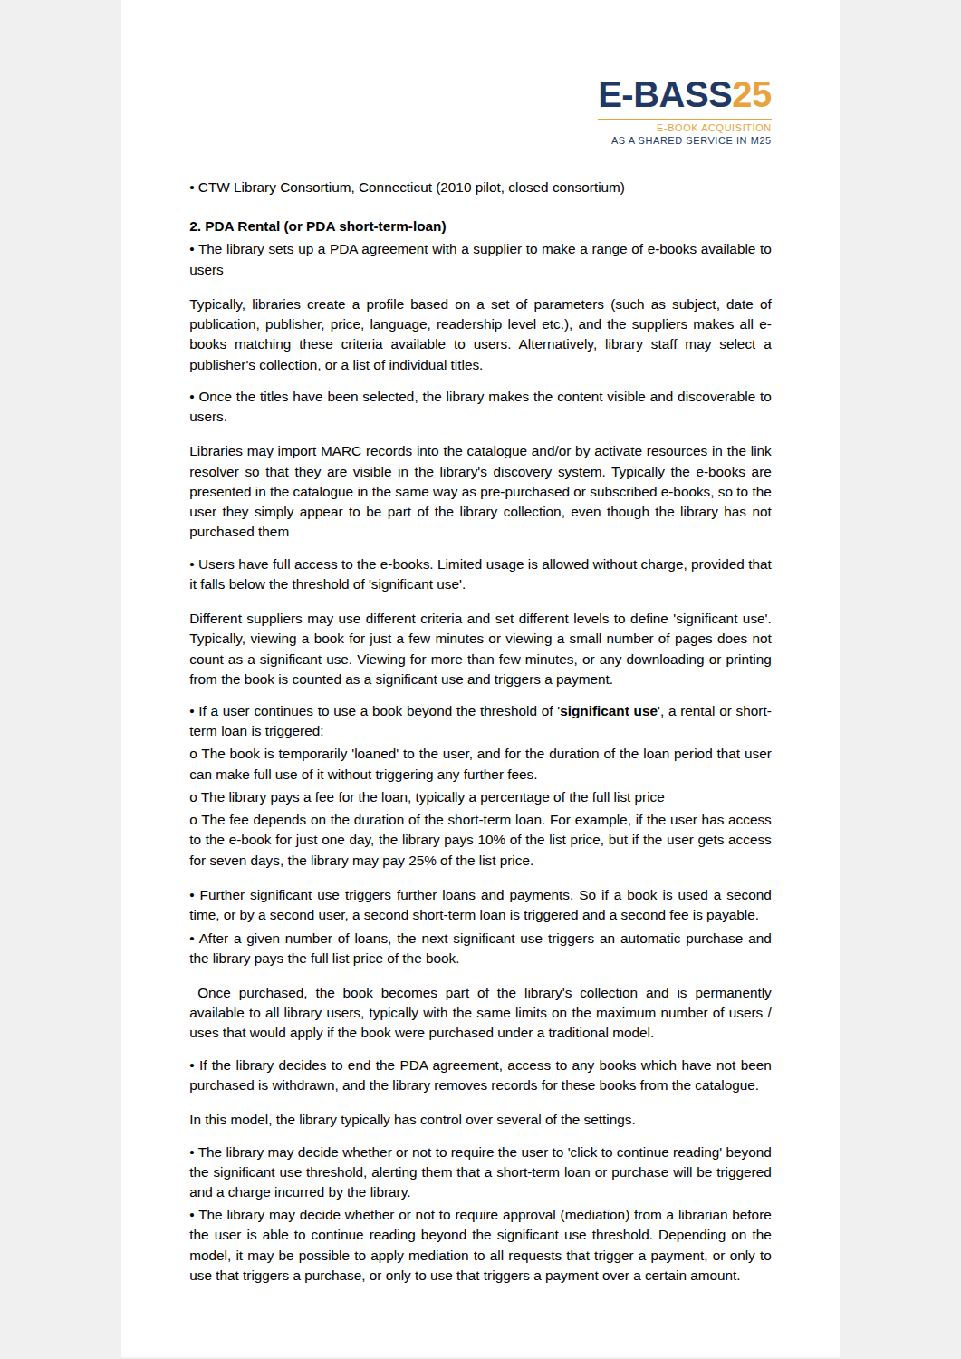E-BASS 25
E-BOOK ACQUISITION
AS A SHARED SERVICE IN M25
• CTW Library Consortium, Connecticut (2010 pilot, closed consortium)
2. PDA Rental (or PDA short-term-loan)
• The library sets up a PDA agreement with a supplier to make a range of e-books available to users
Typically, libraries create a profile based on a set of parameters (such as subject, date of publication, publisher, price, language, readership level etc.), and the suppliers makes all e-books matching these criteria available to users. Alternatively, library staff may select a publisher's collection, or a list of individual titles.
• Once the titles have been selected, the library makes the content visible and discoverable to users.
Libraries may import MARC records into the catalogue and/or by activate resources in the link resolver so that they are visible in the library's discovery system. Typically the e-books are presented in the catalogue in the same way as pre-purchased or subscribed e-books, so to the user they simply appear to be part of the library collection, even though the library has not purchased them
• Users have full access to the e-books. Limited usage is allowed without charge, provided that it falls below the threshold of 'significant use'.
Different suppliers may use different criteria and set different levels to define 'significant use'. Typically, viewing a book for just a few minutes or viewing a small number of pages does not count as a significant use. Viewing for more than few minutes, or any downloading or printing from the book is counted as a significant use and triggers a payment.
• If a user continues to use a book beyond the threshold of 'significant use', a rental or short-term loan is triggered:
o The book is temporarily 'loaned' to the user, and for the duration of the loan period that user can make full use of it without triggering any further fees.
o The library pays a fee for the loan, typically a percentage of the full list price
o The fee depends on the duration of the short-term loan. For example, if the user has access to the e-book for just one day, the library pays 10% of the list price, but if the user gets access for seven days, the library may pay 25% of the list price.
• Further significant use triggers further loans and payments. So if a book is used a second time, or by a second user, a second short-term loan is triggered and a second fee is payable.
• After a given number of loans, the next significant use triggers an automatic purchase and the library pays the full list price of the book.
Once purchased, the book becomes part of the library's collection and is permanently available to all library users, typically with the same limits on the maximum number of users / uses that would apply if the book were purchased under a traditional model.
• If the library decides to end the PDA agreement, access to any books which have not been purchased is withdrawn, and the library removes records for these books from the catalogue.
In this model, the library typically has control over several of the settings.
• The library may decide whether or not to require the user to 'click to continue reading' beyond the significant use threshold, alerting them that a short-term loan or purchase will be triggered and a charge incurred by the library.
• The library may decide whether or not to require approval (mediation) from a librarian before the user is able to continue reading beyond the significant use threshold. Depending on the model, it may be possible to apply mediation to all requests that trigger a payment, or only to use that triggers a purchase, or only to use that triggers a payment over a certain amount.